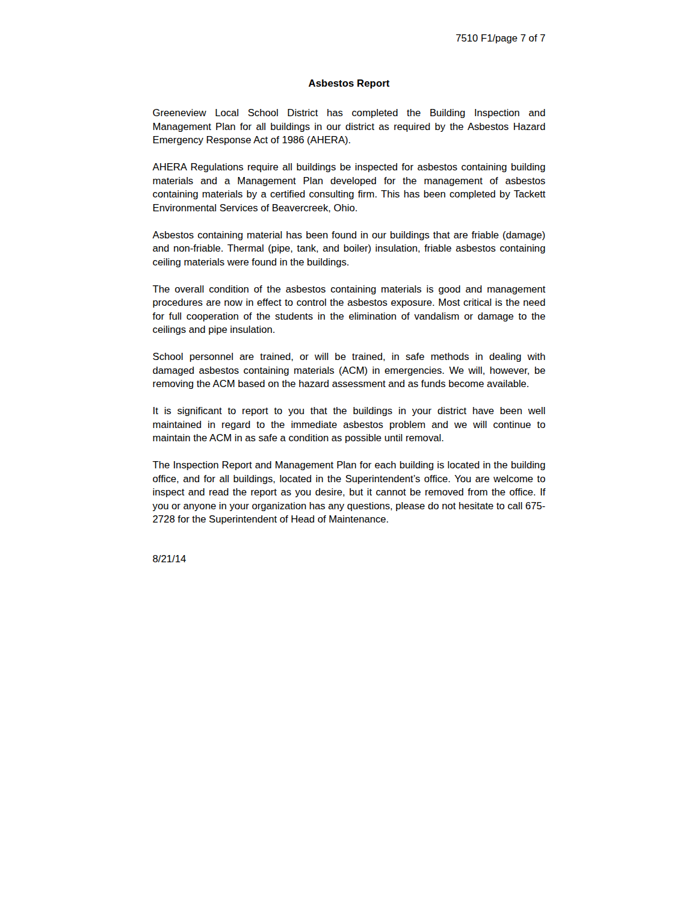7510 F1/page 7 of 7
Asbestos Report
Greeneview Local School District has completed the Building Inspection and Management Plan for all buildings in our district as required by the Asbestos Hazard Emergency Response Act of 1986 (AHERA).
AHERA Regulations require all buildings be inspected for asbestos containing building materials and a Management Plan developed for the management of asbestos containing materials by a certified consulting firm. This has been completed by Tackett Environmental Services of Beavercreek, Ohio.
Asbestos containing material has been found in our buildings that are friable (damage) and non-friable. Thermal (pipe, tank, and boiler) insulation, friable asbestos containing ceiling materials were found in the buildings.
The overall condition of the asbestos containing materials is good and management procedures are now in effect to control the asbestos exposure. Most critical is the need for full cooperation of the students in the elimination of vandalism or damage to the ceilings and pipe insulation.
School personnel are trained, or will be trained, in safe methods in dealing with damaged asbestos containing materials (ACM) in emergencies. We will, however, be removing the ACM based on the hazard assessment and as funds become available.
It is significant to report to you that the buildings in your district have been well maintained in regard to the immediate asbestos problem and we will continue to maintain the ACM in as safe a condition as possible until removal.
The Inspection Report and Management Plan for each building is located in the building office, and for all buildings, located in the Superintendent’s office. You are welcome to inspect and read the report as you desire, but it cannot be removed from the office. If you or anyone in your organization has any questions, please do not hesitate to call 675-2728 for the Superintendent of Head of Maintenance.
8/21/14